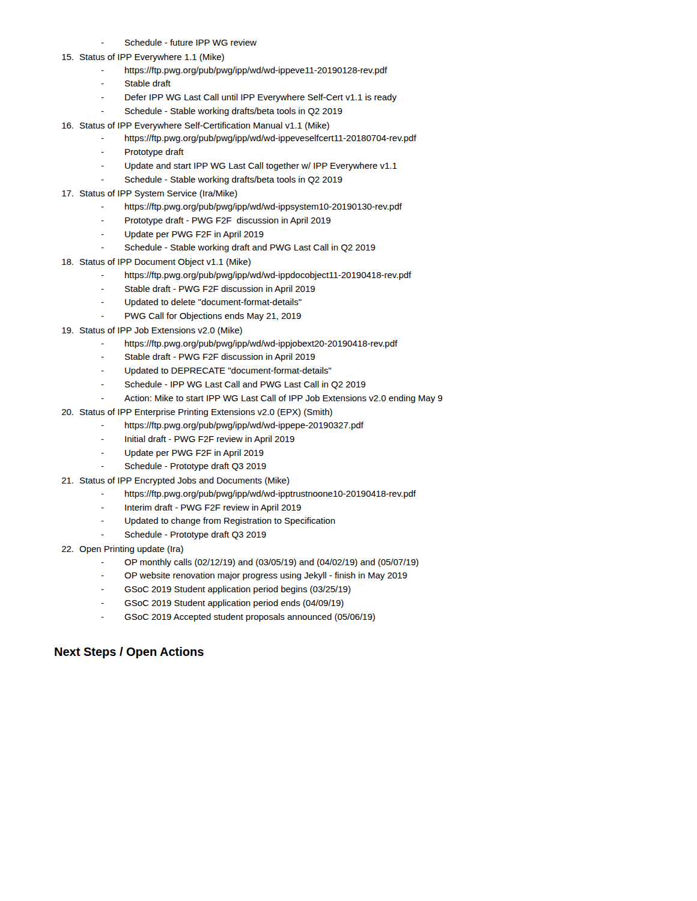Schedule - future IPP WG review
15. Status of IPP Everywhere 1.1 (Mike)
https://ftp.pwg.org/pub/pwg/ipp/wd/wd-ippeve11-20190128-rev.pdf
Stable draft
Defer IPP WG Last Call until IPP Everywhere Self-Cert v1.1 is ready
Schedule - Stable working drafts/beta tools in Q2 2019
16. Status of IPP Everywhere Self-Certification Manual v1.1 (Mike)
https://ftp.pwg.org/pub/pwg/ipp/wd/wd-ippeveselfcert11-20180704-rev.pdf
Prototype draft
Update and start IPP WG Last Call together w/ IPP Everywhere v1.1
Schedule - Stable working drafts/beta tools in Q2 2019
17. Status of IPP System Service (Ira/Mike)
https://ftp.pwg.org/pub/pwg/ipp/wd/wd-ippsystem10-20190130-rev.pdf
Prototype draft - PWG F2F discussion in April 2019
Update per PWG F2F in April 2019
Schedule - Stable working draft and PWG Last Call in Q2 2019
18. Status of IPP Document Object v1.1 (Mike)
https://ftp.pwg.org/pub/pwg/ipp/wd/wd-ippdocobject11-20190418-rev.pdf
Stable draft - PWG F2F discussion in April 2019
Updated to delete "document-format-details"
PWG Call for Objections ends May 21, 2019
19. Status of IPP Job Extensions v2.0 (Mike)
https://ftp.pwg.org/pub/pwg/ipp/wd/wd-ippjobext20-20190418-rev.pdf
Stable draft - PWG F2F discussion in April 2019
Updated to DEPRECATE "document-format-details"
Schedule - IPP WG Last Call and PWG Last Call in Q2 2019
Action: Mike to start IPP WG Last Call of IPP Job Extensions v2.0 ending May 9
20. Status of IPP Enterprise Printing Extensions v2.0 (EPX) (Smith)
https://ftp.pwg.org/pub/pwg/ipp/wd/wd-ippepe-20190327.pdf
Initial draft - PWG F2F review in April 2019
Update per PWG F2F in April 2019
Schedule - Prototype draft Q3 2019
21. Status of IPP Encrypted Jobs and Documents (Mike)
https://ftp.pwg.org/pub/pwg/ipp/wd/wd-ipptrustnoone10-20190418-rev.pdf
Interim draft - PWG F2F review in April 2019
Updated to change from Registration to Specification
Schedule - Prototype draft Q3 2019
22. Open Printing update (Ira)
OP monthly calls (02/12/19) and (03/05/19) and (04/02/19) and (05/07/19)
OP website renovation major progress using Jekyll - finish in May 2019
GSoC 2019 Student application period begins (03/25/19)
GSoC 2019 Student application period ends (04/09/19)
GSoC 2019 Accepted student proposals announced (05/06/19)
Next Steps / Open Actions